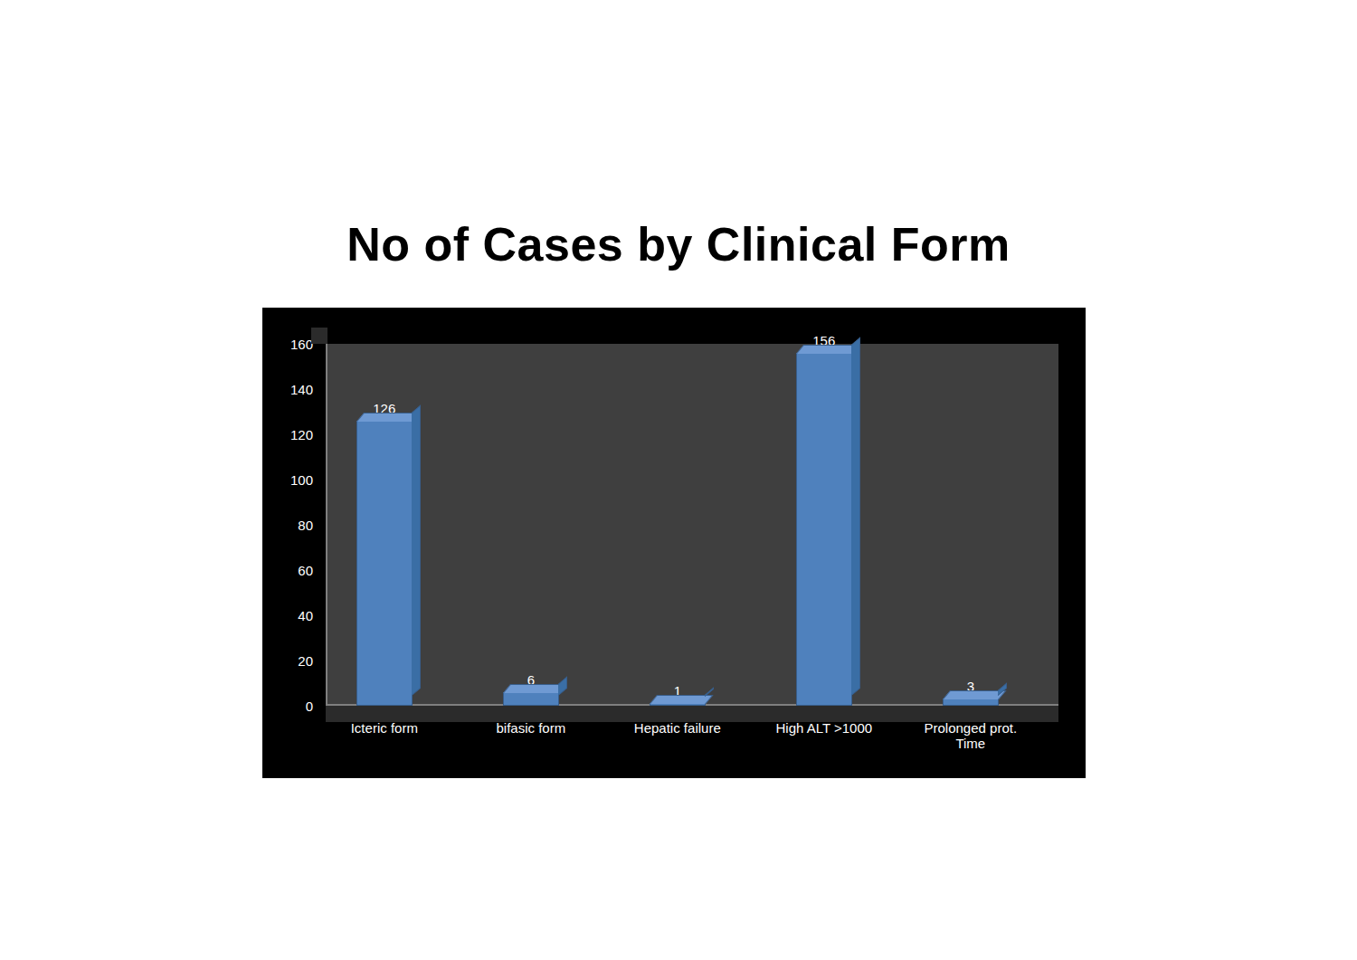No of Cases by Clinical Form
160 140 120 100 80 60 40 20 0
126
6
1
156
3
Icteric form
bifasic form
Hepatic failure
High ALT >1000
Prolonged prot.
Time